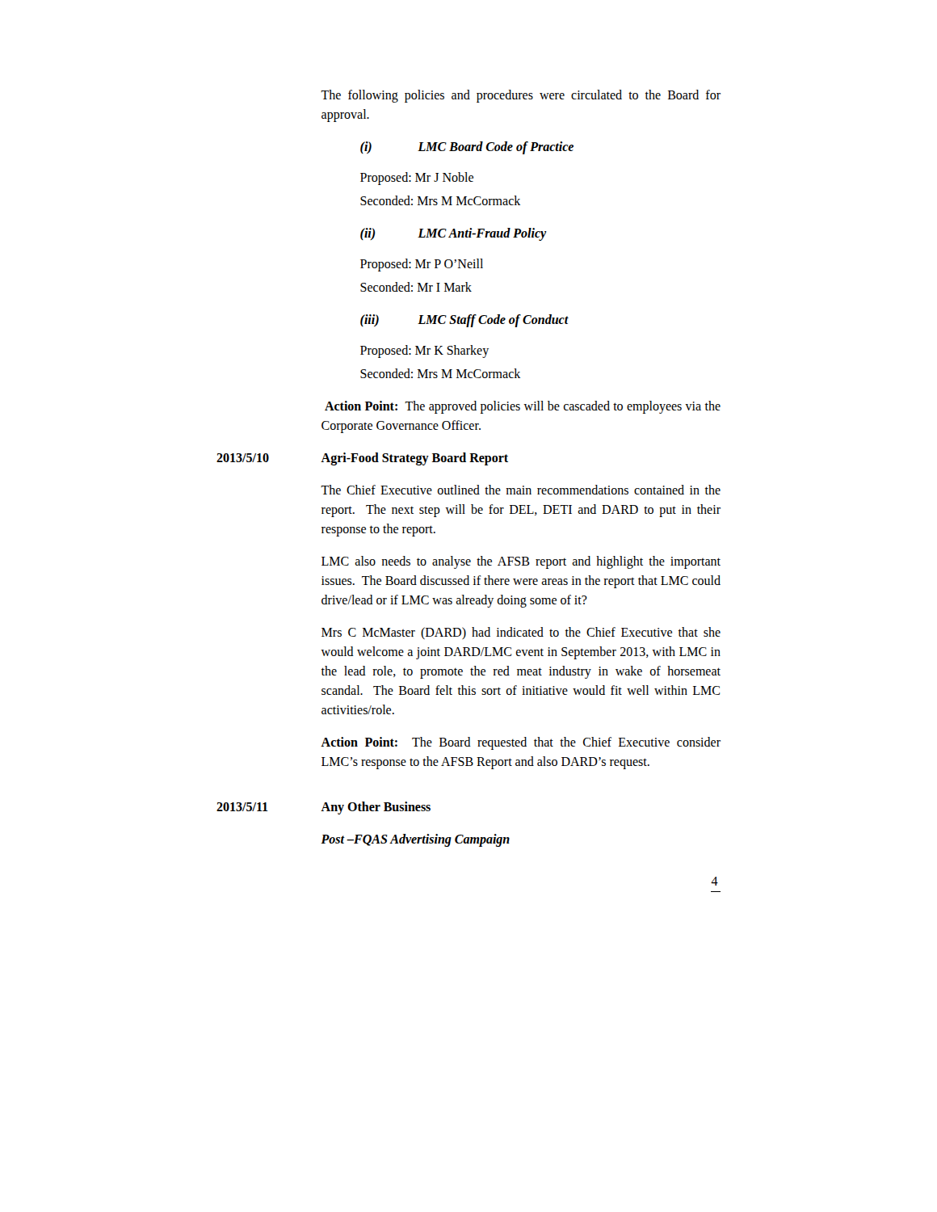The following policies and procedures were circulated to the Board for approval.
(i) LMC Board Code of Practice
Proposed: Mr J Noble
Seconded: Mrs M McCormack
(ii) LMC Anti-Fraud Policy
Proposed: Mr P O’Neill
Seconded: Mr I Mark
(iii) LMC Staff Code of Conduct
Proposed: Mr K Sharkey
Seconded: Mrs M McCormack
Action Point: The approved policies will be cascaded to employees via the Corporate Governance Officer.
2013/5/10
Agri-Food Strategy Board Report
The Chief Executive outlined the main recommendations contained in the report. The next step will be for DEL, DETI and DARD to put in their response to the report.
LMC also needs to analyse the AFSB report and highlight the important issues. The Board discussed if there were areas in the report that LMC could drive/lead or if LMC was already doing some of it?
Mrs C McMaster (DARD) had indicated to the Chief Executive that she would welcome a joint DARD/LMC event in September 2013, with LMC in the lead role, to promote the red meat industry in wake of horsemeat scandal. The Board felt this sort of initiative would fit well within LMC activities/role.
Action Point: The Board requested that the Chief Executive consider LMC’s response to the AFSB Report and also DARD’s request.
2013/5/11
Any Other Business
Post –FQAS Advertising Campaign
4